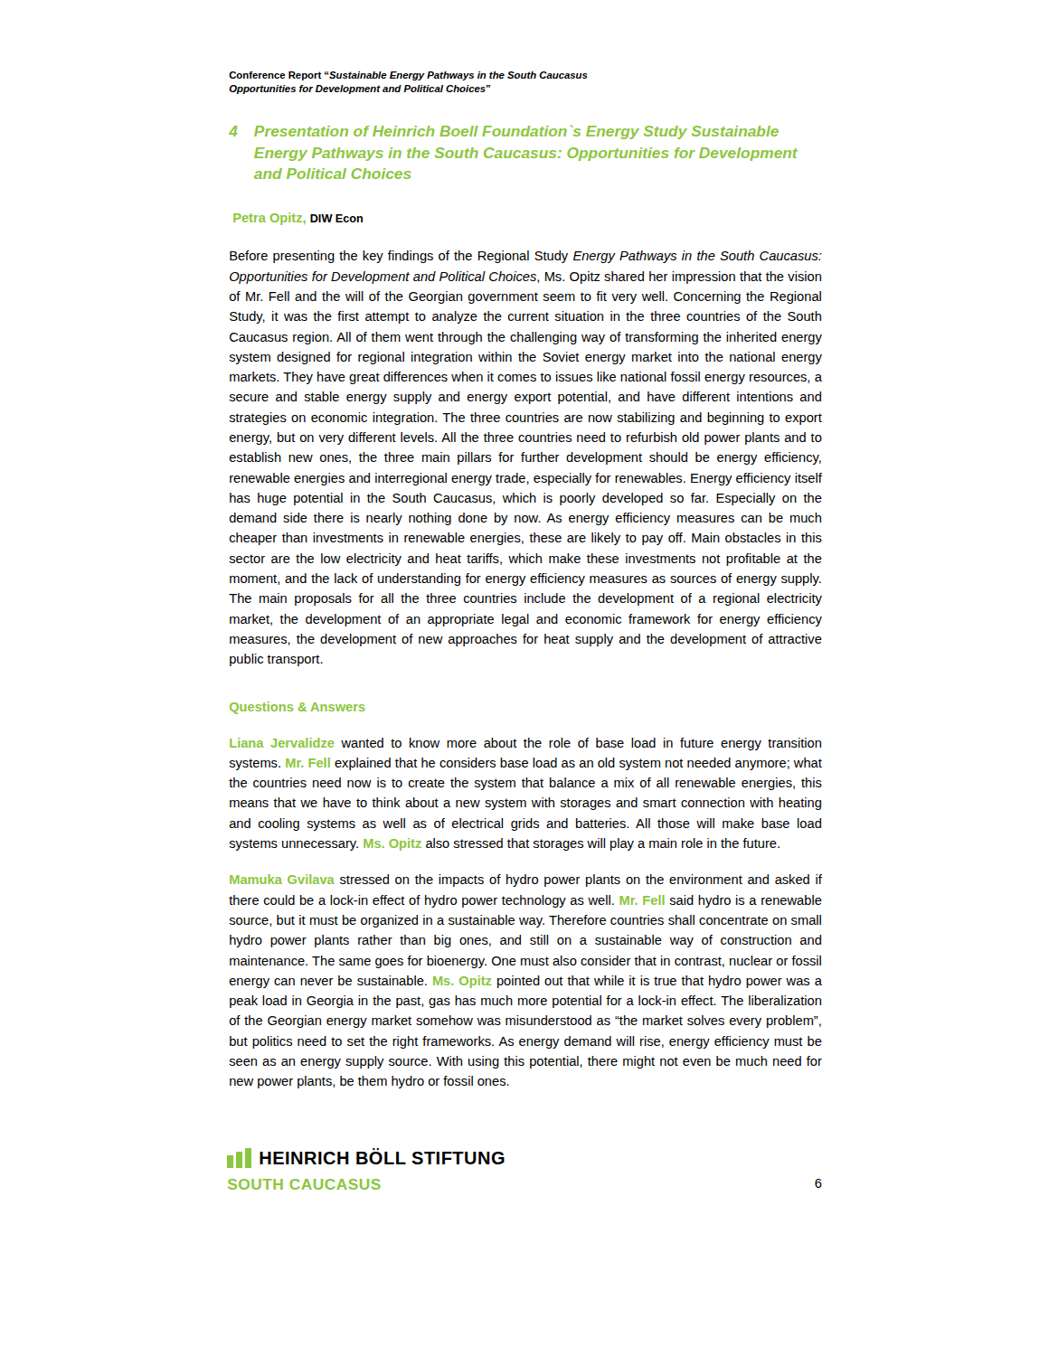Conference Report “Sustainable Energy Pathways in the South Caucasus
Opportunities for Development and Political Choices”
4 Presentation of Heinrich Boell Foundation`s Energy Study Sustainable Energy Pathways in the South Caucasus: Opportunities for Development and Political Choices
Petra Opitz, DIW Econ
Before presenting the key findings of the Regional Study Energy Pathways in the South Caucasus: Opportunities for Development and Political Choices, Ms. Opitz shared her impression that the vision of Mr. Fell and the will of the Georgian government seem to fit very well. Concerning the Regional Study, it was the first attempt to analyze the current situation in the three countries of the South Caucasus region. All of them went through the challenging way of transforming the inherited energy system designed for regional integration within the Soviet energy market into the national energy markets. They have great differences when it comes to issues like national fossil energy resources, a secure and stable energy supply and energy export potential, and have different intentions and strategies on economic integration. The three countries are now stabilizing and beginning to export energy, but on very different levels. All the three countries need to refurbish old power plants and to establish new ones, the three main pillars for further development should be energy efficiency, renewable energies and interregional energy trade, especially for renewables. Energy efficiency itself has huge potential in the South Caucasus, which is poorly developed so far. Especially on the demand side there is nearly nothing done by now. As energy efficiency measures can be much cheaper than investments in renewable energies, these are likely to pay off. Main obstacles in this sector are the low electricity and heat tariffs, which make these investments not profitable at the moment, and the lack of understanding for energy efficiency measures as sources of energy supply. The main proposals for all the three countries include the development of a regional electricity market, the development of an appropriate legal and economic framework for energy efficiency measures, the development of new approaches for heat supply and the development of attractive public transport.
Questions & Answers
Liana Jervalidze wanted to know more about the role of base load in future energy transition systems. Mr. Fell explained that he considers base load as an old system not needed anymore; what the countries need now is to create the system that balance a mix of all renewable energies, this means that we have to think about a new system with storages and smart connection with heating and cooling systems as well as of electrical grids and batteries. All those will make base load systems unnecessary. Ms. Opitz also stressed that storages will play a main role in the future.
Mamuka Gvilava stressed on the impacts of hydro power plants on the environment and asked if there could be a lock-in effect of hydro power technology as well. Mr. Fell said hydro is a renewable source, but it must be organized in a sustainable way. Therefore countries shall concentrate on small hydro power plants rather than big ones, and still on a sustainable way of construction and maintenance. The same goes for bioenergy. One must also consider that in contrast, nuclear or fossil energy can never be sustainable. Ms. Opitz pointed out that while it is true that hydro power was a peak load in Georgia in the past, gas has much more potential for a lock-in effect. The liberalization of the Georgian energy market somehow was misunderstood as “the market solves every problem”, but politics need to set the right frameworks. As energy demand will rise, energy efficiency must be seen as an energy supply source. With using this potential, there might not even be much need for new power plants, be them hydro or fossil ones.
HEINRICH BÖLL STIFTUNG
SOUTH CAUCASUS
6